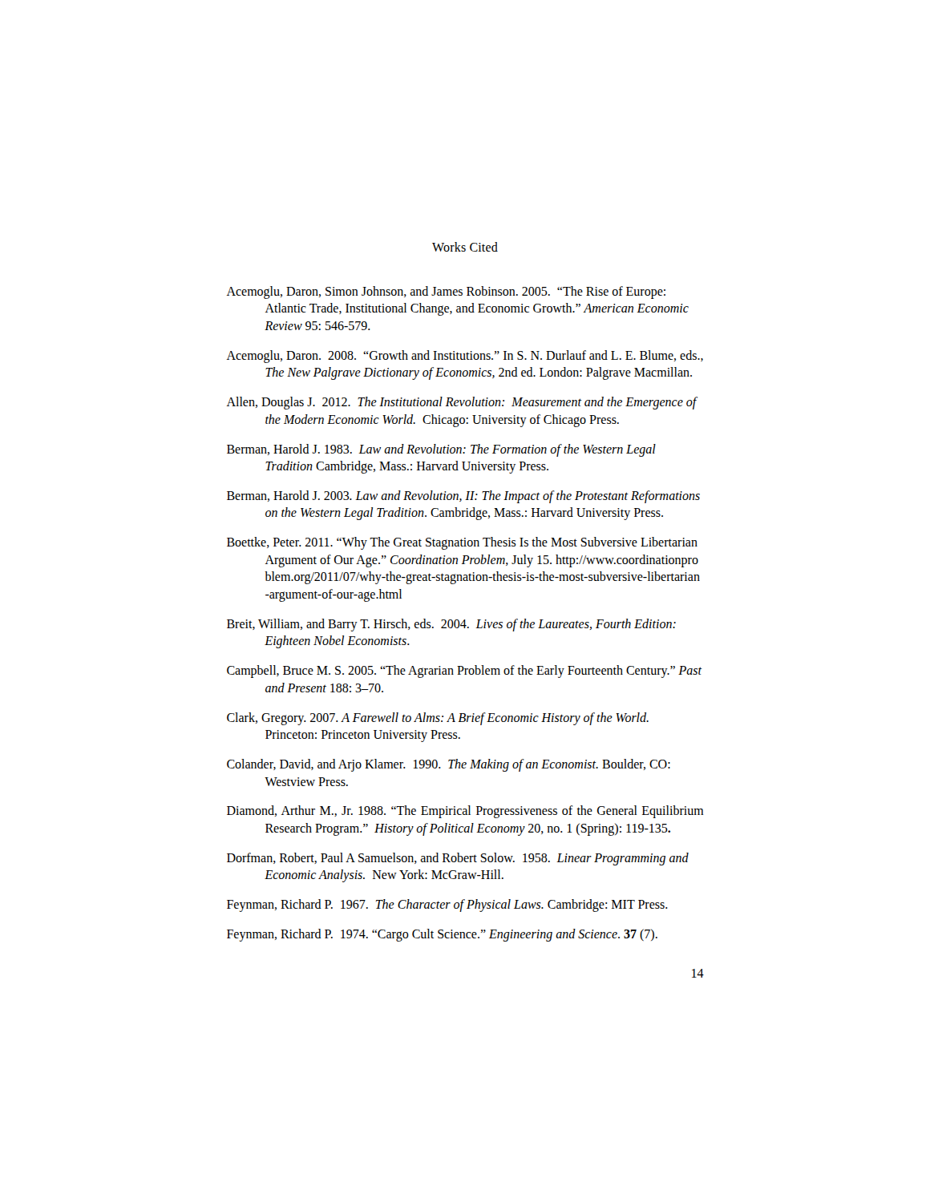Works Cited
Acemoglu, Daron, Simon Johnson, and James Robinson. 2005. “The Rise of Europe: Atlantic Trade, Institutional Change, and Economic Growth.” American Economic Review 95: 546-579.
Acemoglu, Daron. 2008. “Growth and Institutions.” In S. N. Durlauf and L. E. Blume, eds., The New Palgrave Dictionary of Economics, 2nd ed. London: Palgrave Macmillan.
Allen, Douglas J. 2012. The Institutional Revolution: Measurement and the Emergence of the Modern Economic World. Chicago: University of Chicago Press.
Berman, Harold J. 1983. Law and Revolution: The Formation of the Western Legal Tradition Cambridge, Mass.: Harvard University Press.
Berman, Harold J. 2003. Law and Revolution, II: The Impact of the Protestant Reformations on the Western Legal Tradition. Cambridge, Mass.: Harvard University Press.
Boettke, Peter. 2011. “Why The Great Stagnation Thesis Is the Most Subversive Libertarian Argument of Our Age.” Coordination Problem, July 15. http://www.coordinationproblem.org/2011/07/why-the-great-stagnation-thesis-is-the-most-subversive-libertarian-argument-of-our-age.html
Breit, William, and Barry T. Hirsch, eds. 2004. Lives of the Laureates, Fourth Edition: Eighteen Nobel Economists.
Campbell, Bruce M. S. 2005. “The Agrarian Problem of the Early Fourteenth Century.” Past and Present 188: 3–70.
Clark, Gregory. 2007. A Farewell to Alms: A Brief Economic History of the World. Princeton: Princeton University Press.
Colander, David, and Arjo Klamer. 1990. The Making of an Economist. Boulder, CO: Westview Press.
Diamond, Arthur M., Jr. 1988. “The Empirical Progressiveness of the General Equilibrium Research Program.” History of Political Economy 20, no. 1 (Spring): 119-135.
Dorfman, Robert, Paul A Samuelson, and Robert Solow. 1958. Linear Programming and Economic Analysis. New York: McGraw-Hill.
Feynman, Richard P. 1967. The Character of Physical Laws. Cambridge: MIT Press.
Feynman, Richard P. 1974. “Cargo Cult Science.” Engineering and Science. 37 (7).
14